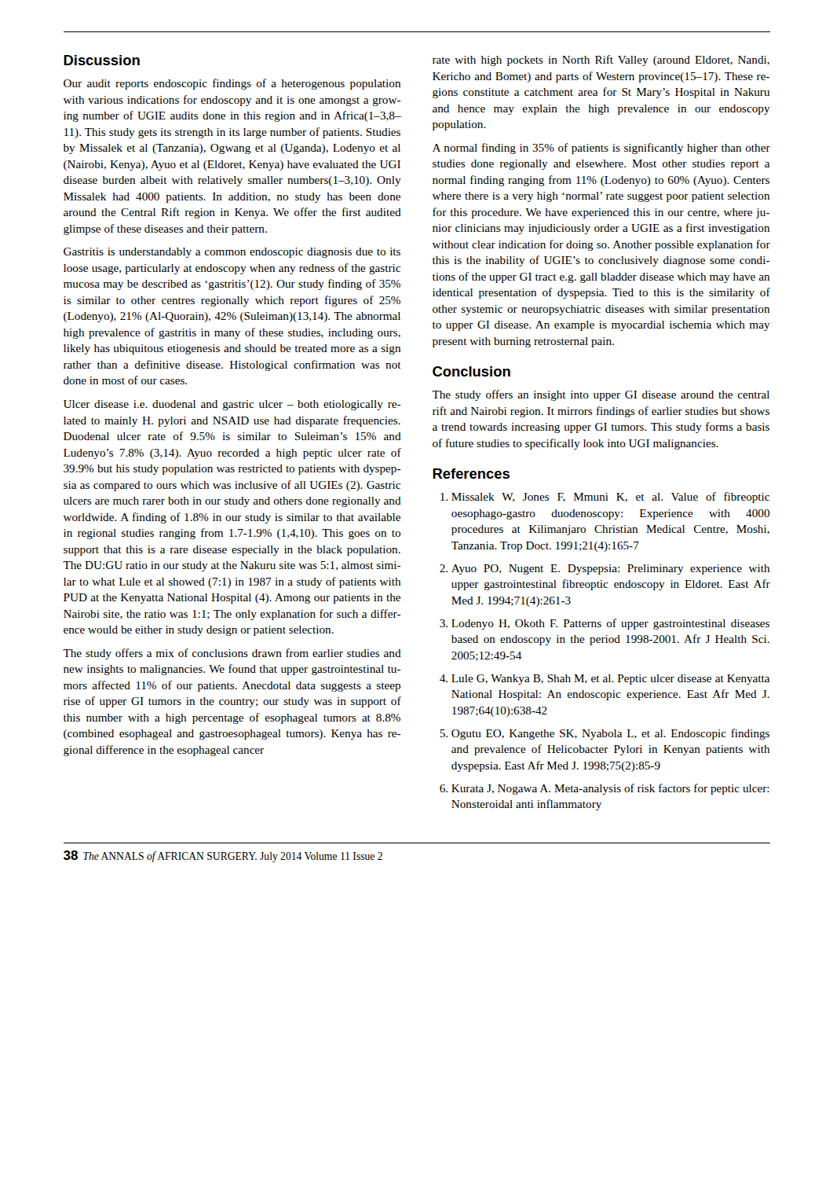Discussion
Our audit reports endoscopic findings of a heterogenous population with various indications for endoscopy and it is one amongst a growing number of UGIE audits done in this region and in Africa(1–3,8–11). This study gets its strength in its large number of patients. Studies by Missalek et al (Tanzania), Ogwang et al (Uganda), Lodenyo et al (Nairobi, Kenya), Ayuo et al (Eldoret, Kenya) have evaluated the UGI disease burden albeit with relatively smaller numbers(1–3,10). Only Missalek had 4000 patients. In addition, no study has been done around the Central Rift region in Kenya. We offer the first audited glimpse of these diseases and their pattern.
Gastritis is understandably a common endoscopic diagnosis due to its loose usage, particularly at endoscopy when any redness of the gastric mucosa may be described as ‘gastritis’(12). Our study finding of 35% is similar to other centres regionally which report figures of 25% (Lodenyo), 21% (Al-Quorain), 42% (Suleiman)(13,14). The abnormal high prevalence of gastritis in many of these studies, including ours, likely has ubiquitous etiogenesis and should be treated more as a sign rather than a definitive disease. Histological confirmation was not done in most of our cases.
Ulcer disease i.e. duodenal and gastric ulcer – both etiologically related to mainly H. pylori and NSAID use had disparate frequencies. Duodenal ulcer rate of 9.5% is similar to Suleiman’s 15% and Ludenyo’s 7.8% (3,14). Ayuo recorded a high peptic ulcer rate of 39.9% but his study population was restricted to patients with dyspepsia as compared to ours which was inclusive of all UGIEs (2). Gastric ulcers are much rarer both in our study and others done regionally and worldwide. A finding of 1.8% in our study is similar to that available in regional studies ranging from 1.7-1.9% (1,4,10). This goes on to support that this is a rare disease especially in the black population. The DU:GU ratio in our study at the Nakuru site was 5:1, almost similar to what Lule et al showed (7:1) in 1987 in a study of patients with PUD at the Kenyatta National Hospital (4). Among our patients in the Nairobi site, the ratio was 1:1; The only explanation for such a difference would be either in study design or patient selection.
The study offers a mix of conclusions drawn from earlier studies and new insights to malignancies. We found that upper gastrointestinal tumors affected 11% of our patients. Anecdotal data suggests a steep rise of upper GI tumors in the country; our study was in support of this number with a high percentage of esophageal tumors at 8.8% (combined esophageal and gastroesophageal tumors). Kenya has regional difference in the esophageal cancer
rate with high pockets in North Rift Valley (around Eldoret, Nandi, Kericho and Bomet) and parts of Western province(15–17). These regions constitute a catchment area for St Mary’s Hospital in Nakuru and hence may explain the high prevalence in our endoscopy population.
A normal finding in 35% of patients is significantly higher than other studies done regionally and elsewhere. Most other studies report a normal finding ranging from 11% (Lodenyo) to 60% (Ayuo). Centers where there is a very high ‘normal’ rate suggest poor patient selection for this procedure. We have experienced this in our centre, where junior clinicians may injudiciously order a UGIE as a first investigation without clear indication for doing so. Another possible explanation for this is the inability of UGIE’s to conclusively diagnose some conditions of the upper GI tract e.g. gall bladder disease which may have an identical presentation of dyspepsia. Tied to this is the similarity of other systemic or neuropsychiatric diseases with similar presentation to upper GI disease. An example is myocardial ischemia which may present with burning retrosternal pain.
Conclusion
The study offers an insight into upper GI disease around the central rift and Nairobi region. It mirrors findings of earlier studies but shows a trend towards increasing upper GI tumors. This study forms a basis of future studies to specifically look into UGI malignancies.
References
Missalek W, Jones F, Mmuni K, et al. Value of fibreoptic oesophago-gastro duodenoscopy: Experience with 4000 procedures at Kilimanjaro Christian Medical Centre, Moshi, Tanzania. Trop Doct. 1991;21(4):165-7
Ayuo PO, Nugent E. Dyspepsia: Preliminary experience with upper gastrointestinal fibreoptic endoscopy in Eldoret. East Afr Med J. 1994;71(4):261-3
Lodenyo H, Okoth F. Patterns of upper gastrointestinal diseases based on endoscopy in the period 1998-2001. Afr J Health Sci. 2005;12:49-54
Lule G, Wankya B, Shah M, et al. Peptic ulcer disease at Kenyatta National Hospital: An endoscopic experience. East Afr Med J. 1987;64(10):638-42
Ogutu EO, Kangethe SK, Nyabola L, et al. Endoscopic findings and prevalence of Helicobacter Pylori in Kenyan patients with dyspepsia. East Afr Med J. 1998;75(2):85-9
Kurata J, Nogawa A. Meta-analysis of risk factors for peptic ulcer: Nonsteroidal anti inflammatory
38 The ANNALS of AFRICAN SURGERY. July 2014 Volume 11 Issue 2